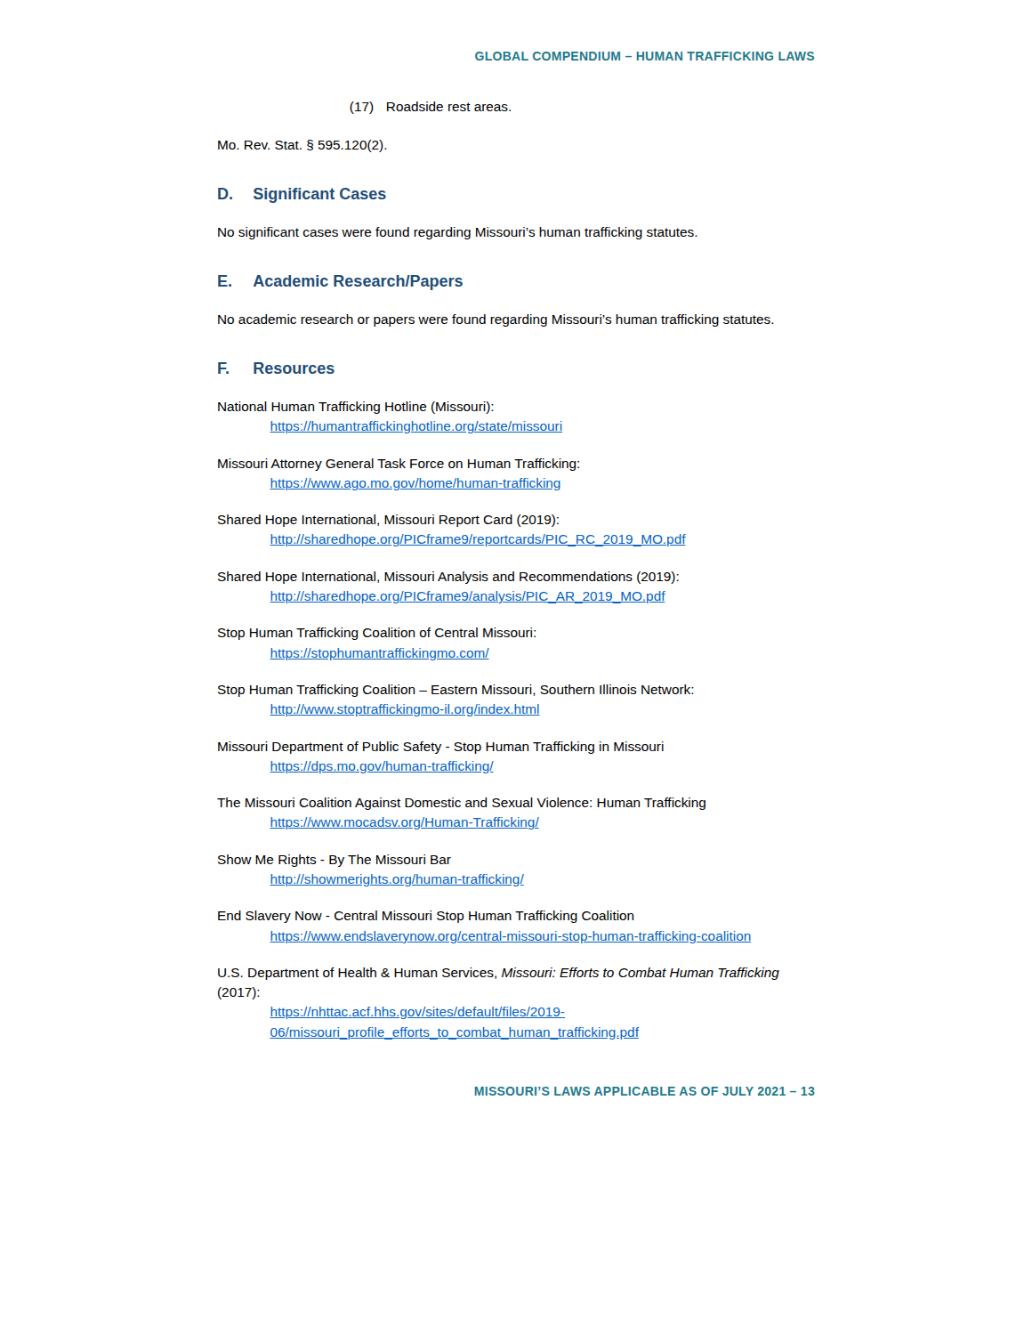GLOBAL COMPENDIUM – HUMAN TRAFFICKING LAWS
(17) Roadside rest areas.
Mo. Rev. Stat. § 595.120(2).
D. Significant Cases
No significant cases were found regarding Missouri’s human trafficking statutes.
E. Academic Research/Papers
No academic research or papers were found regarding Missouri’s human trafficking statutes.
F. Resources
National Human Trafficking Hotline (Missouri): https://humantraffickinghotline.org/state/missouri
Missouri Attorney General Task Force on Human Trafficking: https://www.ago.mo.gov/home/human-trafficking
Shared Hope International, Missouri Report Card (2019): http://sharedhope.org/PICframe9/reportcards/PIC_RC_2019_MO.pdf
Shared Hope International, Missouri Analysis and Recommendations (2019): http://sharedhope.org/PICframe9/analysis/PIC_AR_2019_MO.pdf
Stop Human Trafficking Coalition of Central Missouri: https://stophumantraffickingmo.com/
Stop Human Trafficking Coalition – Eastern Missouri, Southern Illinois Network: http://www.stoptraffickingmo-il.org/index.html
Missouri Department of Public Safety - Stop Human Trafficking in Missouri https://dps.mo.gov/human-trafficking/
The Missouri Coalition Against Domestic and Sexual Violence: Human Trafficking https://www.mocadsv.org/Human-Trafficking/
Show Me Rights - By The Missouri Bar http://showmerights.org/human-trafficking/
End Slavery Now - Central Missouri Stop Human Trafficking Coalition https://www.endslaverynow.org/central-missouri-stop-human-trafficking-coalition
U.S. Department of Health & Human Services, Missouri: Efforts to Combat Human Trafficking (2017): https://nhttac.acf.hhs.gov/sites/default/files/2019-
06/missouri_profile_efforts_to_combat_human_trafficking.pdf
MISSOURI’S LAWS APPLICABLE AS OF JULY 2021 – 13